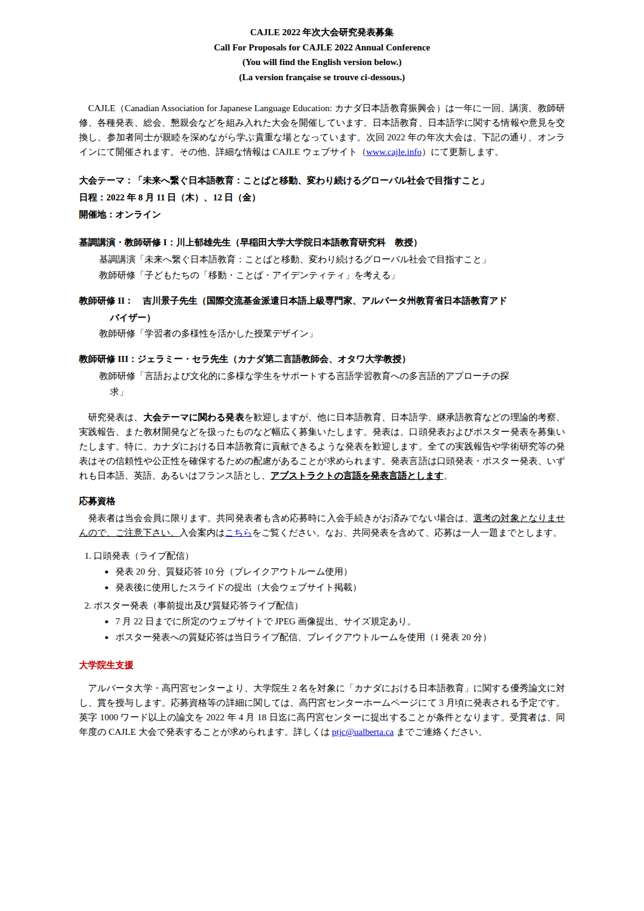CAJLE 2022 年次大会研究発表募集
Call For Proposals for CAJLE 2022 Annual Conference
(You will find the English version below.)
(La version française se trouve ci-dessous.)
CAJLE（Canadian Association for Japanese Language Education: カナダ日本語教育振興会）は一年に一回、講演、教師研修、各種発表、総会、懇親会などを組み入れた大会を開催しています。日本語教育、日本語学に関する情報や意見を交換し、参加者同士が親睦を深めながら学ぶ貴重な場となっています。次回 2022 年の年次大会は、下記の通り、オンラインにて開催されます。その他、詳細な情報は CAJLE ウェブサイト（www.cajle.info）にて更新します。
大会テーマ：「未来へ繋ぐ日本語教育：ことばと移動、変わり続けるグローバル社会で目指すこと」
日程：2022 年 8 月 11 日（木）、12 日（金）
開催地：オンライン
基調講演・教師研修 I：川上郁雄先生（早稲田大学大学院日本語教育研究科　教授）
基調講演「未来へ繋ぐ日本語教育：ことばと移動、変わり続けるグローバル社会で目指すこと」
教師研修「子どもたちの「移動・ことば・アイデンティティ」を考える」
教師研修 II：　吉川景子先生（国際交流基金派遣日本語上級専門家、アルバータ州教育省日本語教育アド
バイザー）
教師研修「学習者の多様性を活かした授業デザイン」
教師研修 III：ジェラミー・セラ先生（カナダ第二言語教師会、オタワ大学教授）
教師研修「言語および文化的に多様な学生をサポートする言語学習教育への多言語的アプローチの探
求」
研究発表は、大会テーマに関わる発表を歓迎しますが、他に日本語教育、日本語学、継承語教育などの理論的考察、実践報告、また教材開発などを扱ったものなど幅広く募集いたします。発表は、口頭発表およびポスター発表を募集いたします。特に、カナダにおける日本語教育に貢献できるような発表を歓迎します。全ての実践報告や学術研究等の発表はその信頼性や公正性を確保するための配慮があることが求められます。発表言語は口頭発表・ポスター発表、いずれも日本語、英語、あるいはフランス語とし、アブストラクトの言語を発表言語とします。
応募資格
発表者は当会会員に限ります。共同発表者も含め応募時に入会手続きがお済みでない場合は、選考の対象となりませんので、ご注意下さい。入会案内はこちらをご覧ください。なお、共同発表を含めて、応募は一人一題までとします。
口頭発表（ライブ配信）
発表 20 分、質疑応答 10 分（ブレイクアウトルーム使用）
発表後に使用したスライドの提出（大会ウェブサイト掲載）
ポスター発表（事前提出及び質疑応答ライブ配信）
7 月 22 日までに所定のウェブサイトで JPEG 画像提出、サイズ規定あり。
ポスター発表への質疑応答は当日ライブ配信、ブレイクアウトルームを使用（1 発表 20 分）
大学院生支援
アルバータ大学・高円宮センターより、大学院生 2 名を対象に「カナダにおける日本語教育」に関する優秀論文に対し、賞を授与します。応募資格等の詳細に関しては、高円宮センターホームページにて 3 月頃に発表される予定です。英字 1000 ワード以上の論文を 2022 年 4 月 18 日迄に高円宮センターに提出することが条件となります。受賞者は、同年度の CAJLE 大会で発表することが求められます。詳しくは ptjc@ualberta.ca までご連絡ください。